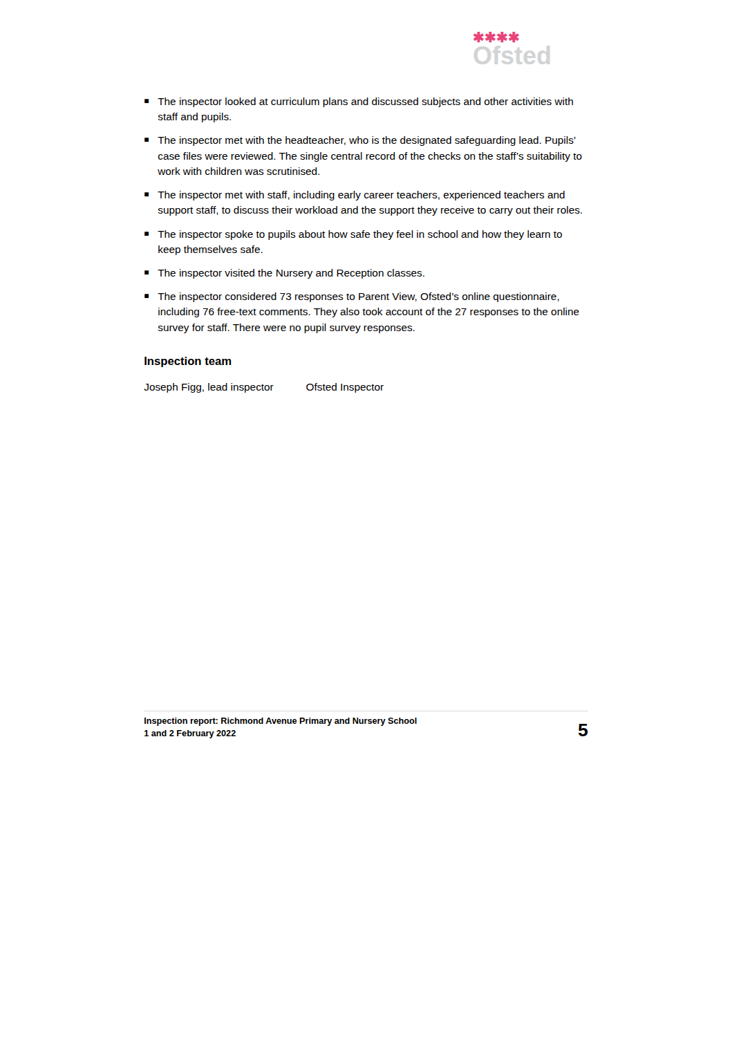The inspector looked at curriculum plans and discussed subjects and other activities with staff and pupils.
The inspector met with the headteacher, who is the designated safeguarding lead. Pupils’ case files were reviewed. The single central record of the checks on the staff’s suitability to work with children was scrutinised.
The inspector met with staff, including early career teachers, experienced teachers and support staff, to discuss their workload and the support they receive to carry out their roles.
The inspector spoke to pupils about how safe they feel in school and how they learn to keep themselves safe.
The inspector visited the Nursery and Reception classes.
The inspector considered 73 responses to Parent View, Ofsted’s online questionnaire, including 76 free-text comments. They also took account of the 27 responses to the online survey for staff. There were no pupil survey responses.
Inspection team
Joseph Figg, lead inspector
Ofsted Inspector
Inspection report: Richmond Avenue Primary and Nursery School
1 and 2 February 2022
5